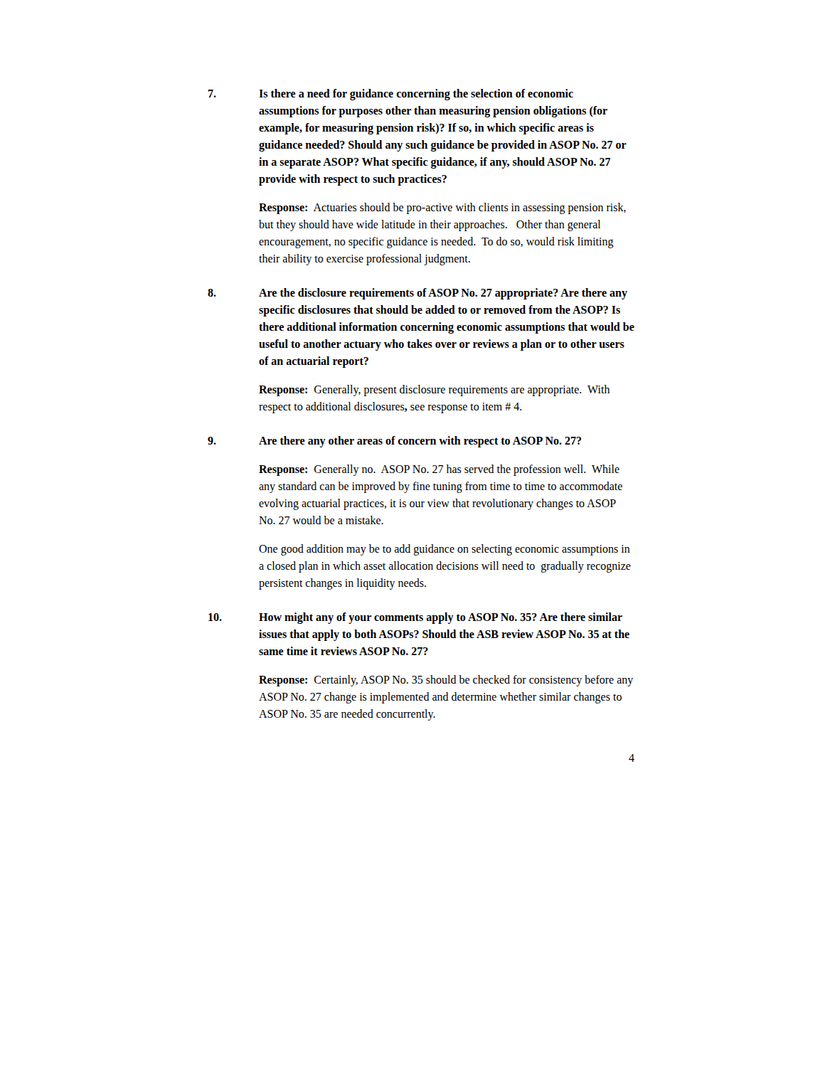7.
Is there a need for guidance concerning the selection of economic assumptions for purposes other than measuring pension obligations (for example, for measuring pension risk)? If so, in which specific areas is guidance needed? Should any such guidance be provided in ASOP No. 27 or in a separate ASOP? What specific guidance, if any, should ASOP No. 27 provide with respect to such practices?
Response: Actuaries should be pro-active with clients in assessing pension risk, but they should have wide latitude in their approaches. Other than general encouragement, no specific guidance is needed. To do so, would risk limiting their ability to exercise professional judgment.
8.
Are the disclosure requirements of ASOP No. 27 appropriate? Are there any specific disclosures that should be added to or removed from the ASOP? Is there additional information concerning economic assumptions that would be useful to another actuary who takes over or reviews a plan or to other users of an actuarial report?
Response: Generally, present disclosure requirements are appropriate. With respect to additional disclosures, see response to item # 4.
9.
Are there any other areas of concern with respect to ASOP No. 27?
Response: Generally no. ASOP No. 27 has served the profession well. While any standard can be improved by fine tuning from time to time to accommodate evolving actuarial practices, it is our view that revolutionary changes to ASOP No. 27 would be a mistake.
One good addition may be to add guidance on selecting economic assumptions in a closed plan in which asset allocation decisions will need to gradually recognize persistent changes in liquidity needs.
10.
How might any of your comments apply to ASOP No. 35? Are there similar issues that apply to both ASOPs? Should the ASB review ASOP No. 35 at the same time it reviews ASOP No. 27?
Response: Certainly, ASOP No. 35 should be checked for consistency before any ASOP No. 27 change is implemented and determine whether similar changes to ASOP No. 35 are needed concurrently.
4